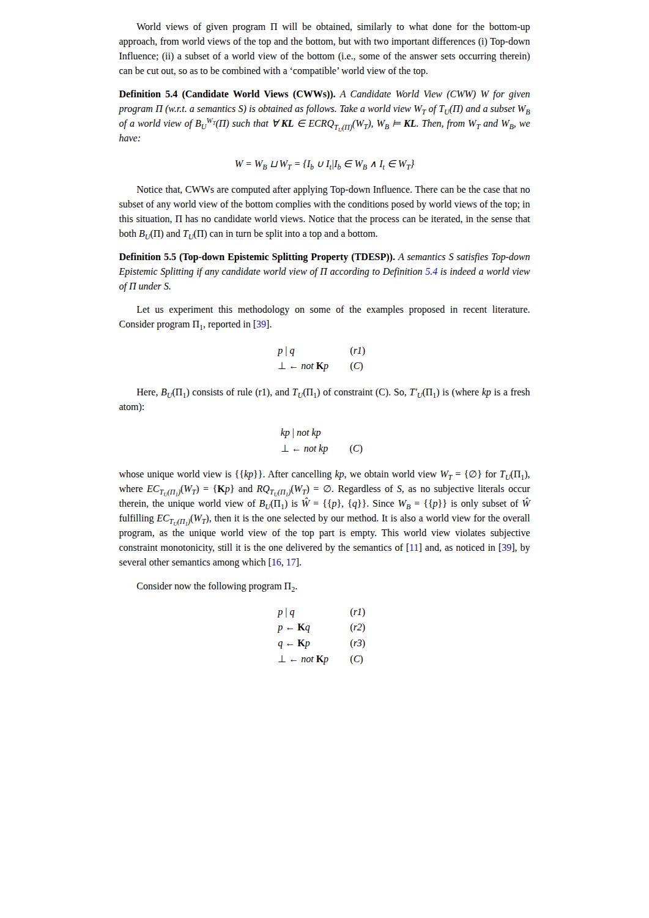World views of given program Π will be obtained, similarly to what done for the bottom-up approach, from world views of the top and the bottom, but with two important differences (i) Top-down Influence; (ii) a subset of a world view of the bottom (i.e., some of the answer sets occurring therein) can be cut out, so as to be combined with a ‘compatible’ world view of the top.
Definition 5.4 (Candidate World Views (CWWs)). A Candidate World View (CWW) W for given program Π (w.r.t. a semantics S) is obtained as follows. Take a world view WT of TU(Π) and a subset WB of a world view of BUWT(Π) such that ∀ KL ∈ ECRQTU(Π)(WT), WB ⊨ KL. Then, from WT and WB, we have:
W = WB ⊔ WT = {Ib ∪ It|Ib ∈ WB ∧ It ∈ WT}
Notice that, CWWs are computed after applying Top-down Influence. There can be the case that no subset of any world view of the bottom complies with the conditions posed by world views of the top; in this situation, Π has no candidate world views. Notice that the process can be iterated, in the sense that both BU(Π) and TU(Π) can in turn be split into a top and a bottom.
Definition 5.5 (Top-down Epistemic Splitting Property (TDESP)). A semantics S satisfies Top-down Epistemic Splitting if any candidate world view of Π according to Definition 5.4 is indeed a world view of Π under S.
Let us experiment this methodology on some of the examples proposed in recent literature. Consider program Π1, reported in [39].
| p / q | ( r1 ) |
| ⊥ ← not K p | ( C ) |
Here, BU(Π1) consists of rule (r1), and TU(Π1) of constraint (C). So, T′U(Π1) is (where kp is a fresh atom):
| kp / not kp | |
| ⊥ ← not kp | ( C ) |
whose unique world view is {{kp}}. After cancelling kp, we obtain world view WT = {∅} for TU(Π1), where ECTU(Π1)(WT) = {Kp} and RQTU(Π1)(WT) = ∅. Regardless of S, as no subjective literals occur therein, the unique world view of BU(Π1) is Ŵ = {{p}, {q}}. Since WB = {{p}} is only subset of Ŵ fulfilling ECTU(Π1)(WT), then it is the one selected by our method. It is also a world view for the overall program, as the unique world view of the top part is empty. This world view violates subjective constraint monotonicity, still it is the one delivered by the semantics of [11] and, as noticed in [39], by several other semantics among which [16, 17].
Consider now the following program Π2.
| p / q | ( r1 ) |
| p ← K q | ( r2 ) |
| q ← K p | ( r3 ) |
| ⊥ ← not K p | ( C ) |